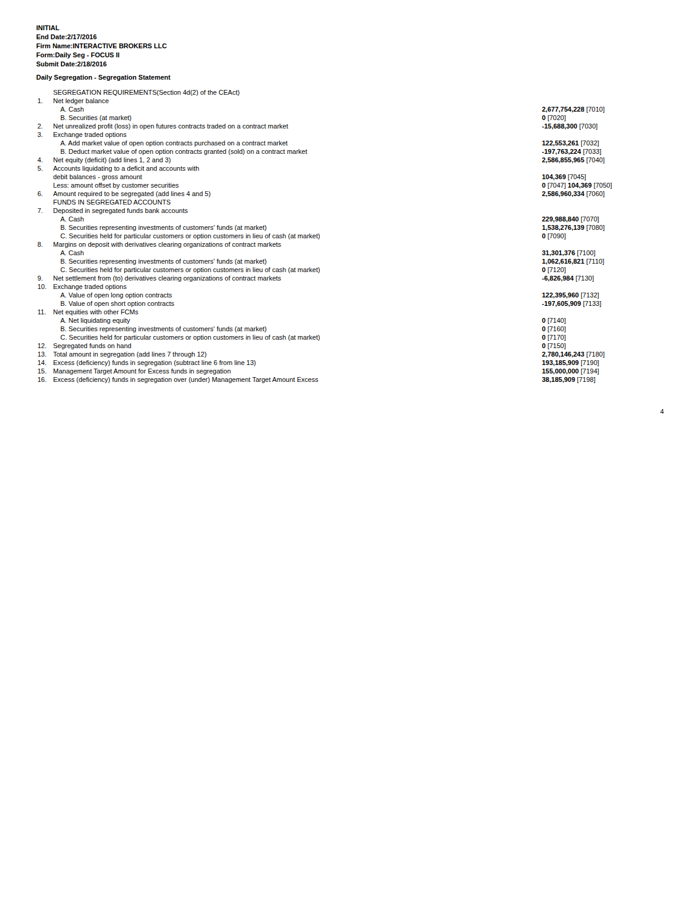INITIAL
End Date:2/17/2016
Firm Name:INTERACTIVE BROKERS LLC
Form:Daily Seg - FOCUS II
Submit Date:2/18/2016
Daily Segregation - Segregation Statement
| | SEGREGATION REQUIREMENTS(Section 4d(2) of the CEAct) | |
| 1. | Net ledger balance | |
| | A. Cash | 2,677,754,228 [7010] |
| | B. Securities (at market) | 0 [7020] |
| 2. | Net unrealized profit (loss) in open futures contracts traded on a contract market | -15,688,300 [7030] |
| 3. | Exchange traded options | |
| | A. Add market value of open option contracts purchased on a contract market | 122,553,261 [7032] |
| | B. Deduct market value of open option contracts granted (sold) on a contract market | -197,763,224 [7033] |
| 4. | Net equity (deficit) (add lines 1, 2 and 3) | 2,586,855,965 [7040] |
| 5. | Accounts liquidating to a deficit and accounts with | |
| | debit balances - gross amount | 104,369 [7045] |
| | Less: amount offset by customer securities | 0 [7047] 104,369 [7050] |
| 6. | Amount required to be segregated (add lines 4 and 5) | 2,586,960,334 [7060] |
| | FUNDS IN SEGREGATED ACCOUNTS | |
| 7. | Deposited in segregated funds bank accounts | |
| | A. Cash | 229,988,840 [7070] |
| | B. Securities representing investments of customers' funds (at market) | 1,538,276,139 [7080] |
| | C. Securities held for particular customers or option customers in lieu of cash (at market) | 0 [7090] |
| 8. | Margins on deposit with derivatives clearing organizations of contract markets | |
| | A. Cash | 31,301,376 [7100] |
| | B. Securities representing investments of customers' funds (at market) | 1,062,616,821 [7110] |
| | C. Securities held for particular customers or option customers in lieu of cash (at market) | 0 [7120] |
| 9. | Net settlement from (to) derivatives clearing organizations of contract markets | -6,826,984 [7130] |
| 10. | Exchange traded options | |
| | A. Value of open long option contracts | 122,395,960 [7132] |
| | B. Value of open short option contracts | -197,605,909 [7133] |
| 11. | Net equities with other FCMs | |
| | A. Net liquidating equity | 0 [7140] |
| | B. Securities representing investments of customers' funds (at market) | 0 [7160] |
| | C. Securities held for particular customers or option customers in lieu of cash (at market) | 0 [7170] |
| 12. | Segregated funds on hand | 0 [7150] |
| 13. | Total amount in segregation (add lines 7 through 12) | 2,780,146,243 [7180] |
| 14. | Excess (deficiency) funds in segregation (subtract line 6 from line 13) | 193,185,909 [7190] |
| 15. | Management Target Amount for Excess funds in segregation | 155,000,000 [7194] |
| 16. | Excess (deficiency) funds in segregation over (under) Management Target Amount Excess | 38,185,909 [7198] |
4